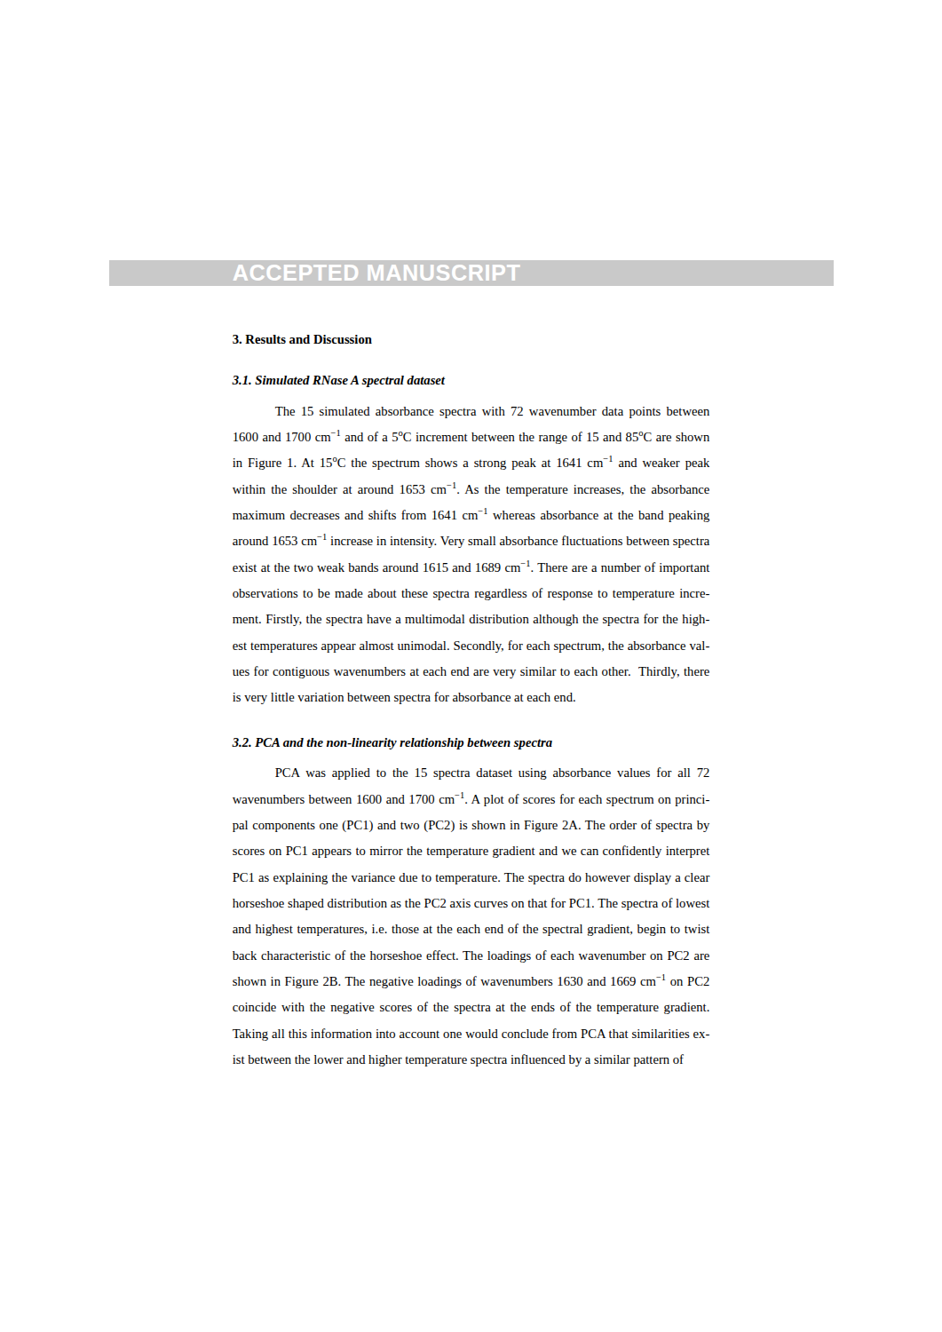ACCEPTED MANUSCRIPT
3. Results and Discussion
3.1. Simulated RNase A spectral dataset
The 15 simulated absorbance spectra with 72 wavenumber data points between 1600 and 1700 cm−1 and of a 5oC increment between the range of 15 and 85oC are shown in Figure 1. At 15oC the spectrum shows a strong peak at 1641 cm−1 and weaker peak within the shoulder at around 1653 cm−1. As the temperature increases, the absorbance maximum decreases and shifts from 1641 cm−1 whereas absorbance at the band peaking around 1653 cm−1 increase in intensity. Very small absorbance fluctuations between spectra exist at the two weak bands around 1615 and 1689 cm−1. There are a number of important observations to be made about these spectra regardless of response to temperature increment. Firstly, the spectra have a multimodal distribution although the spectra for the highest temperatures appear almost unimodal. Secondly, for each spectrum, the absorbance values for contiguous wavenumbers at each end are very similar to each other. Thirdly, there is very little variation between spectra for absorbance at each end.
3.2. PCA and the non-linearity relationship between spectra
PCA was applied to the 15 spectra dataset using absorbance values for all 72 wavenumbers between 1600 and 1700 cm−1. A plot of scores for each spectrum on principal components one (PC1) and two (PC2) is shown in Figure 2A. The order of spectra by scores on PC1 appears to mirror the temperature gradient and we can confidently interpret PC1 as explaining the variance due to temperature. The spectra do however display a clear horseshoe shaped distribution as the PC2 axis curves on that for PC1. The spectra of lowest and highest temperatures, i.e. those at the each end of the spectral gradient, begin to twist back characteristic of the horseshoe effect. The loadings of each wavenumber on PC2 are shown in Figure 2B. The negative loadings of wavenumbers 1630 and 1669 cm−1 on PC2 coincide with the negative scores of the spectra at the ends of the temperature gradient. Taking all this information into account one would conclude from PCA that similarities exist between the lower and higher temperature spectra influenced by a similar pattern of